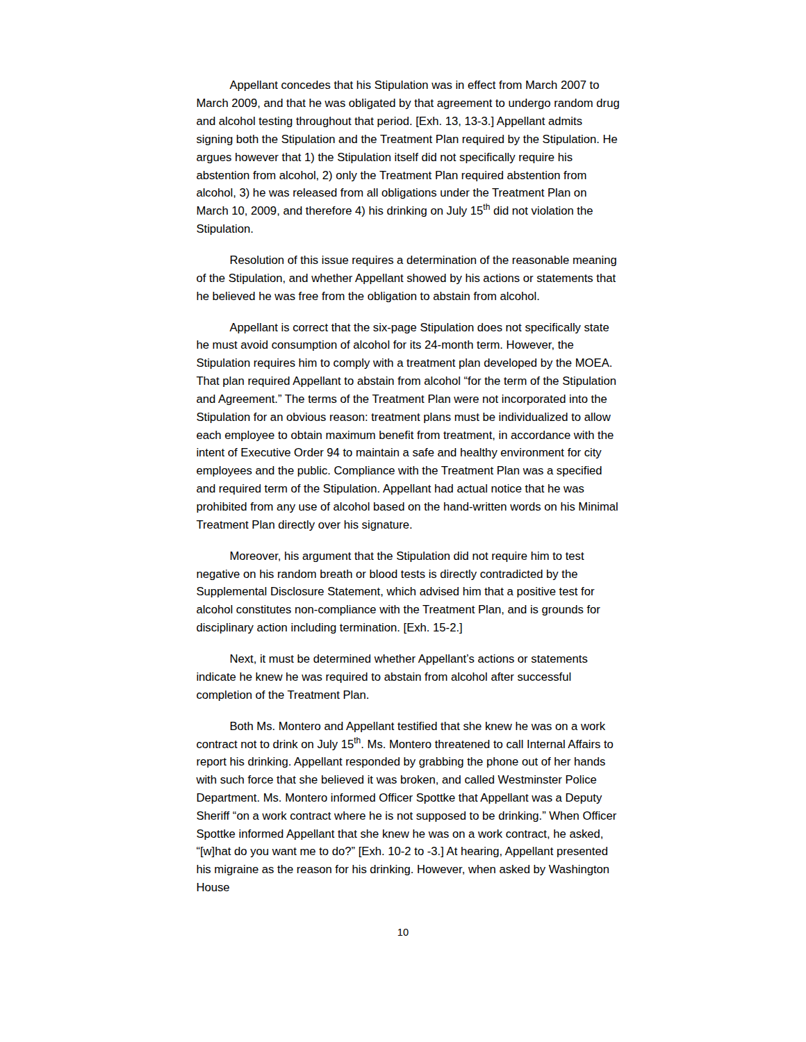Appellant concedes that his Stipulation was in effect from March 2007 to March 2009, and that he was obligated by that agreement to undergo random drug and alcohol testing throughout that period. [Exh. 13, 13-3.] Appellant admits signing both the Stipulation and the Treatment Plan required by the Stipulation. He argues however that 1) the Stipulation itself did not specifically require his abstention from alcohol, 2) only the Treatment Plan required abstention from alcohol, 3) he was released from all obligations under the Treatment Plan on March 10, 2009, and therefore 4) his drinking on July 15th did not violation the Stipulation.
Resolution of this issue requires a determination of the reasonable meaning of the Stipulation, and whether Appellant showed by his actions or statements that he believed he was free from the obligation to abstain from alcohol.
Appellant is correct that the six-page Stipulation does not specifically state he must avoid consumption of alcohol for its 24-month term. However, the Stipulation requires him to comply with a treatment plan developed by the MOEA. That plan required Appellant to abstain from alcohol “for the term of the Stipulation and Agreement.” The terms of the Treatment Plan were not incorporated into the Stipulation for an obvious reason: treatment plans must be individualized to allow each employee to obtain maximum benefit from treatment, in accordance with the intent of Executive Order 94 to maintain a safe and healthy environment for city employees and the public. Compliance with the Treatment Plan was a specified and required term of the Stipulation. Appellant had actual notice that he was prohibited from any use of alcohol based on the hand-written words on his Minimal Treatment Plan directly over his signature.
Moreover, his argument that the Stipulation did not require him to test negative on his random breath or blood tests is directly contradicted by the Supplemental Disclosure Statement, which advised him that a positive test for alcohol constitutes non-compliance with the Treatment Plan, and is grounds for disciplinary action including termination. [Exh. 15-2.]
Next, it must be determined whether Appellant’s actions or statements indicate he knew he was required to abstain from alcohol after successful completion of the Treatment Plan.
Both Ms. Montero and Appellant testified that she knew he was on a work contract not to drink on July 15th. Ms. Montero threatened to call Internal Affairs to report his drinking. Appellant responded by grabbing the phone out of her hands with such force that she believed it was broken, and called Westminster Police Department. Ms. Montero informed Officer Spottke that Appellant was a Deputy Sheriff “on a work contract where he is not supposed to be drinking.” When Officer Spottke informed Appellant that she knew he was on a work contract, he asked, “[w]hat do you want me to do?” [Exh. 10-2 to -3.] At hearing, Appellant presented his migraine as the reason for his drinking. However, when asked by Washington House
10